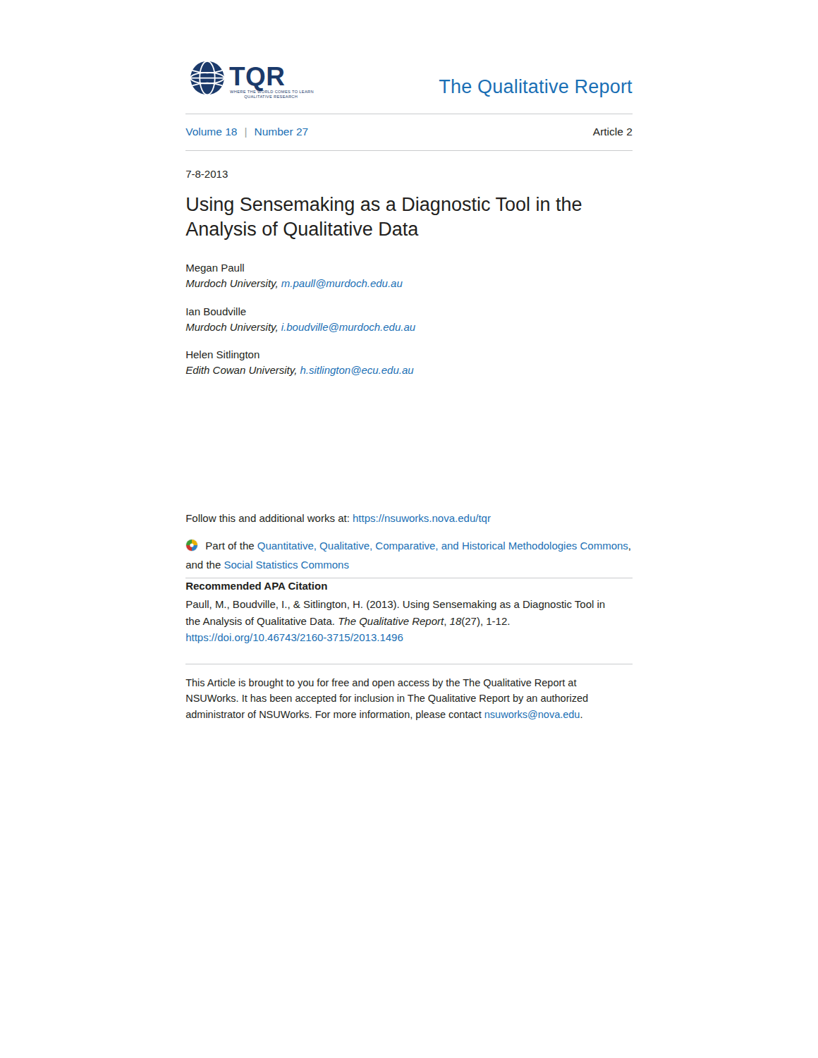TQR WHERE THE WORLD COMES TO LEARN QUALITATIVE RESEARCH
The Qualitative Report
Volume 18|Number 27
Article 2
7-8-2013
Using Sensemaking as a Diagnostic Tool in the Analysis of Qualitative Data
Megan Paull Murdoch University, m.paull@murdoch.edu.au
Ian Boudville Murdoch University, i.boudville@murdoch.edu.au
Helen Sitlington Edith Cowan University, h.sitlington@ecu.edu.au
Follow this and additional works at: https://nsuworks.nova.edu/tqr
Part of the Quantitative, Qualitative, Comparative, and Historical Methodologies Commons, and the Social Statistics Commons
Recommended APA Citation
Paull, M., Boudville, I., & Sitlington, H. (2013). Using Sensemaking as a Diagnostic Tool in the Analysis of Qualitative Data. The Qualitative Report, 18(27), 1-12. https://doi.org/10.46743/2160-3715/2013.1496
This Article is brought to you for free and open access by the The Qualitative Report at NSUWorks. It has been accepted for inclusion in The Qualitative Report by an authorized administrator of NSUWorks. For more information, please contact nsuworks@nova.edu.